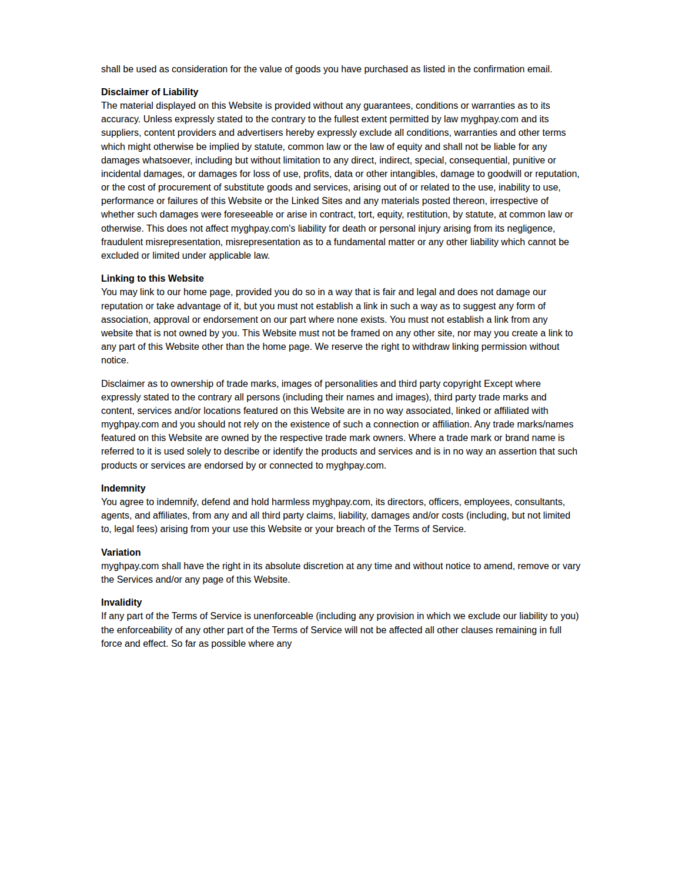shall be used as consideration for the value of goods you have purchased as listed in the confirmation email.
Disclaimer of Liability
The material displayed on this Website is provided without any guarantees, conditions or warranties as to its accuracy. Unless expressly stated to the contrary to the fullest extent permitted by law myghpay.com and its suppliers, content providers and advertisers hereby expressly exclude all conditions, warranties and other terms which might otherwise be implied by statute, common law or the law of equity and shall not be liable for any damages whatsoever, including but without limitation to any direct, indirect, special, consequential, punitive or incidental damages, or damages for loss of use, profits, data or other intangibles, damage to goodwill or reputation, or the cost of procurement of substitute goods and services, arising out of or related to the use, inability to use, performance or failures of this Website or the Linked Sites and any materials posted thereon, irrespective of whether such damages were foreseeable or arise in contract, tort, equity, restitution, by statute, at common law or otherwise. This does not affect myghpay.com's liability for death or personal injury arising from its negligence, fraudulent misrepresentation, misrepresentation as to a fundamental matter or any other liability which cannot be excluded or limited under applicable law.
Linking to this Website
You may link to our home page, provided you do so in a way that is fair and legal and does not damage our reputation or take advantage of it, but you must not establish a link in such a way as to suggest any form of association, approval or endorsement on our part where none exists. You must not establish a link from any website that is not owned by you. This Website must not be framed on any other site, nor may you create a link to any part of this Website other than the home page. We reserve the right to withdraw linking permission without notice.
Disclaimer as to ownership of trade marks, images of personalities and third party copyright Except where expressly stated to the contrary all persons (including their names and images), third party trade marks and content, services and/or locations featured on this Website are in no way associated, linked or affiliated with myghpay.com and you should not rely on the existence of such a connection or affiliation. Any trade marks/names featured on this Website are owned by the respective trade mark owners. Where a trade mark or brand name is referred to it is used solely to describe or identify the products and services and is in no way an assertion that such products or services are endorsed by or connected to myghpay.com.
Indemnity
You agree to indemnify, defend and hold harmless myghpay.com, its directors, officers, employees, consultants, agents, and affiliates, from any and all third party claims, liability, damages and/or costs (including, but not limited to, legal fees) arising from your use this Website or your breach of the Terms of Service.
Variation
myghpay.com shall have the right in its absolute discretion at any time and without notice to amend, remove or vary the Services and/or any page of this Website.
Invalidity
If any part of the Terms of Service is unenforceable (including any provision in which we exclude our liability to you) the enforceability of any other part of the Terms of Service will not be affected all other clauses remaining in full force and effect. So far as possible where any